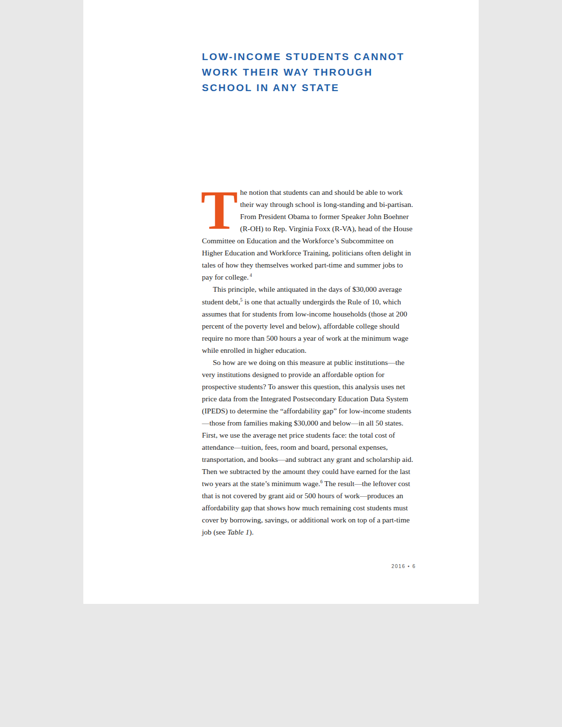Low-Income Students Cannot Work Their Way Through School in Any State
The notion that students can and should be able to work their way through school is long-standing and bi-partisan. From President Obama to former Speaker John Boehner (R-OH) to Rep. Virginia Foxx (R-VA), head of the House Committee on Education and the Workforce’s Subcommittee on Higher Education and Workforce Training, politicians often delight in tales of how they themselves worked part-time and summer jobs to pay for college. 4
This principle, while antiquated in the days of $30,000 average student debt,5 is one that actually undergirds the Rule of 10, which assumes that for students from low-income households (those at 200 percent of the poverty level and below), affordable college should require no more than 500 hours a year of work at the minimum wage while enrolled in higher education.
So how are we doing on this measure at public institutions—the very institutions designed to provide an affordable option for prospective students? To answer this question, this analysis uses net price data from the Integrated Postsecondary Education Data System (IPEDS) to determine the “affordability gap” for low-income students—those from families making $30,000 and below—in all 50 states. First, we use the average net price students face: the total cost of attendance—tuition, fees, room and board, personal expenses, transportation, and books—and subtract any grant and scholarship aid. Then we subtracted by the amount they could have earned for the last two years at the state’s minimum wage.6 The result—the leftover cost that is not covered by grant aid or 500 hours of work—produces an affordability gap that shows how much remaining cost students must cover by borrowing, savings, or additional work on top of a part-time job (see Table 1).
2016 • 6